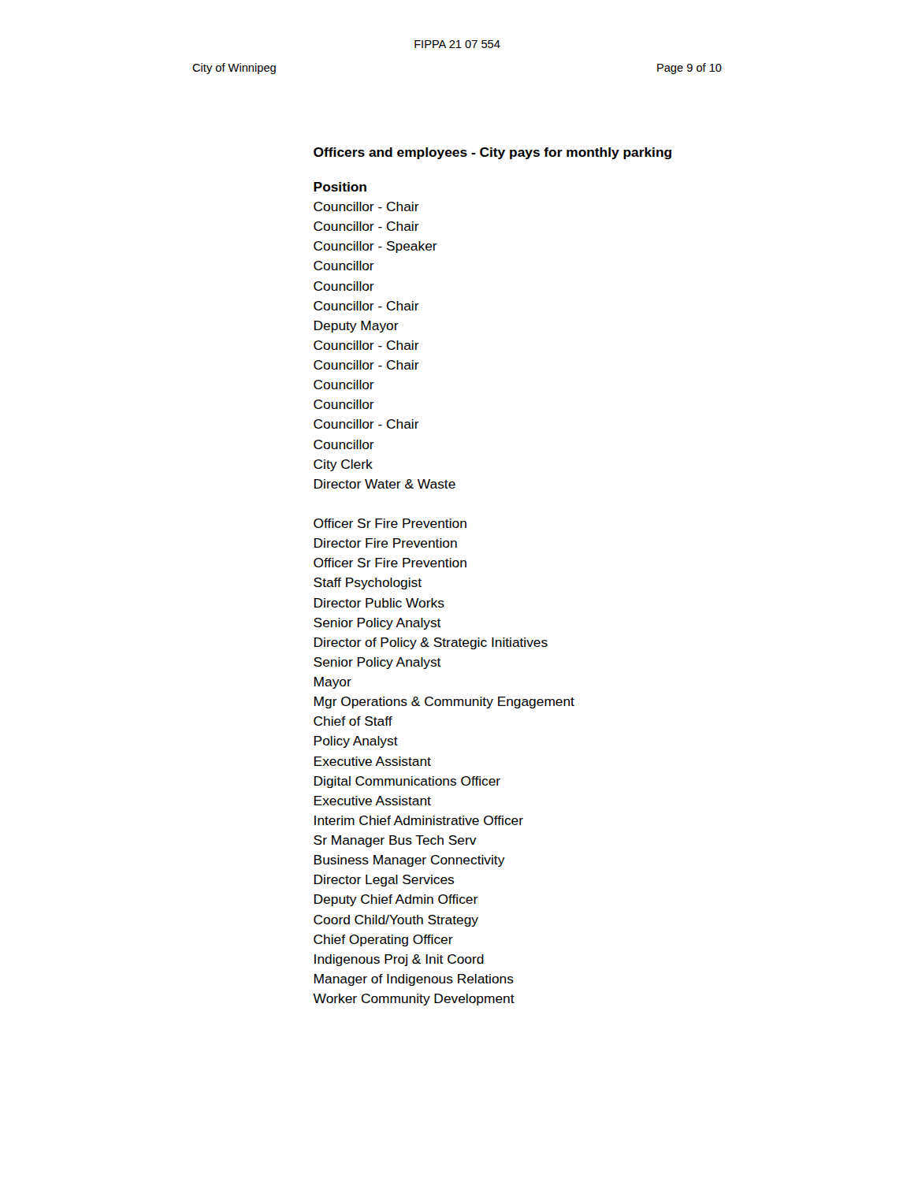FIPPA 21 07 554
City of Winnipeg Page 9 of 10
Officers and employees - City pays for monthly parking
Position
Councillor - Chair
Councillor - Chair
Councillor - Speaker
Councillor
Councillor
Councillor - Chair
Deputy Mayor
Councillor - Chair
Councillor - Chair
Councillor
Councillor
Councillor - Chair
Councillor
City Clerk
Director Water & Waste
Officer Sr Fire Prevention
Director Fire Prevention
Officer Sr Fire Prevention
Staff Psychologist
Director Public Works
Senior Policy Analyst
Director of Policy & Strategic Initiatives
Senior Policy Analyst
Mayor
Mgr Operations & Community Engagement
Chief of Staff
Policy Analyst
Executive Assistant
Digital Communications Officer
Executive Assistant
Interim Chief Administrative Officer
Sr Manager Bus Tech Serv
Business Manager Connectivity
Director Legal Services
Deputy Chief Admin Officer
Coord Child/Youth Strategy
Chief Operating Officer
Indigenous Proj & Init Coord
Manager of Indigenous Relations
Worker Community Development